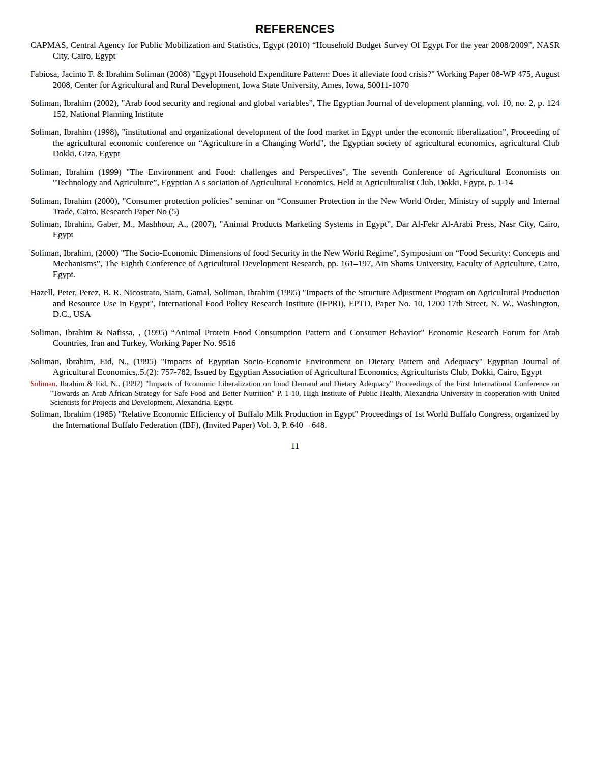REFERENCES
CAPMAS, Central Agency for Public Mobilization and Statistics, Egypt (2010) “Household Budget Survey Of Egypt For the year 2008/2009”, NASR City, Cairo, Egypt
Fabiosa, Jacinto F. & Ibrahim Soliman (2008) "Egypt Household Expenditure Pattern: Does it alleviate food crisis?" Working Paper 08-WP 475, August 2008, Center for Agricultural and Rural Development, Iowa State University, Ames, Iowa, 50011-1070
Soliman, Ibrahim (2002), "Arab food security and regional and global variables”, The Egyptian Journal of development planning, vol. 10, no. 2, p. 124 152, National Planning Institute
Soliman, Ibrahim (1998), "institutional and organizational development of the food market in Egypt under the economic liberalization”, Proceeding of the agricultural economic conference on “Agriculture in a Changing World", the Egyptian society of agricultural economics, agricultural Club Dokki, Giza, Egypt
Soliman, Ibrahim (1999) "The Environment and Food: challenges and Perspectives", The seventh Conference of Agricultural Economists on "Technology and Agriculture”, Egyptian A s sociation of Agricultural Economics, Held at Agriculturalist Club, Dokki, Egypt, p. 1-14
Soliman, Ibrahim (2000), "Consumer protection policies" seminar on “Consumer Protection in the New World Order, Ministry of supply and Internal Trade, Cairo, Research Paper No (5)
Soliman, Ibrahim, Gaber, M., Mashhour, A., (2007), "Animal Products Marketing Systems in Egypt”, Dar Al-Fekr Al-Arabi Press, Nasr City, Cairo, Egypt
Soliman, Ibrahim, (2000) "The Socio-Economic Dimensions of food Security in the New World Regime", Symposium on “Food Security: Concepts and Mechanisms”, The Eighth Conference of Agricultural Development Research, pp. 161–197, Ain Shams University, Faculty of Agriculture, Cairo, Egypt.
Hazell, Peter, Perez, B. R. Nicostrato, Siam, Gamal, Soliman, Ibrahim (1995) "Impacts of the Structure Adjustment Program on Agricultural Production and Resource Use in Egypt", International Food Policy Research Institute (IFPRI), EPTD, Paper No. 10, 1200 17th Street, N. W., Washington, D.C., USA
Soliman, Ibrahim & Nafissa, , (1995) “Animal Protein Food Consumption Pattern and Consumer Behavior" Economic Research Forum for Arab Countries, Iran and Turkey, Working Paper No. 9516
Soliman, Ibrahim, Eid, N., (1995) "Impacts of Egyptian Socio-Economic Environment on Dietary Pattern and Adequacy" Egyptian Journal of Agricultural Economics,.5.(2): 757-782, Issued by Egyptian Association of Agricultural Economics, Agriculturists Club, Dokki, Cairo, Egypt
Soliman, Ibrahim & Eid, N., (1992) "Impacts of Economic Liberalization on Food Demand and Dietary Adequacy" Proceedings of the First International Conference on "Towards an Arab African Strategy for Safe Food and Better Nutrition" P. 1-10, High Institute of Public Health, Alexandria University in cooperation with United Scientists for Projects and Development, Alexandria, Egypt.
Soliman, Ibrahim (1985) "Relative Economic Efficiency of Buffalo Milk Production in Egypt" Proceedings of 1st World Buffalo Congress, organized by the International Buffalo Federation (IBF), (Invited Paper) Vol. 3, P. 640 – 648.
11